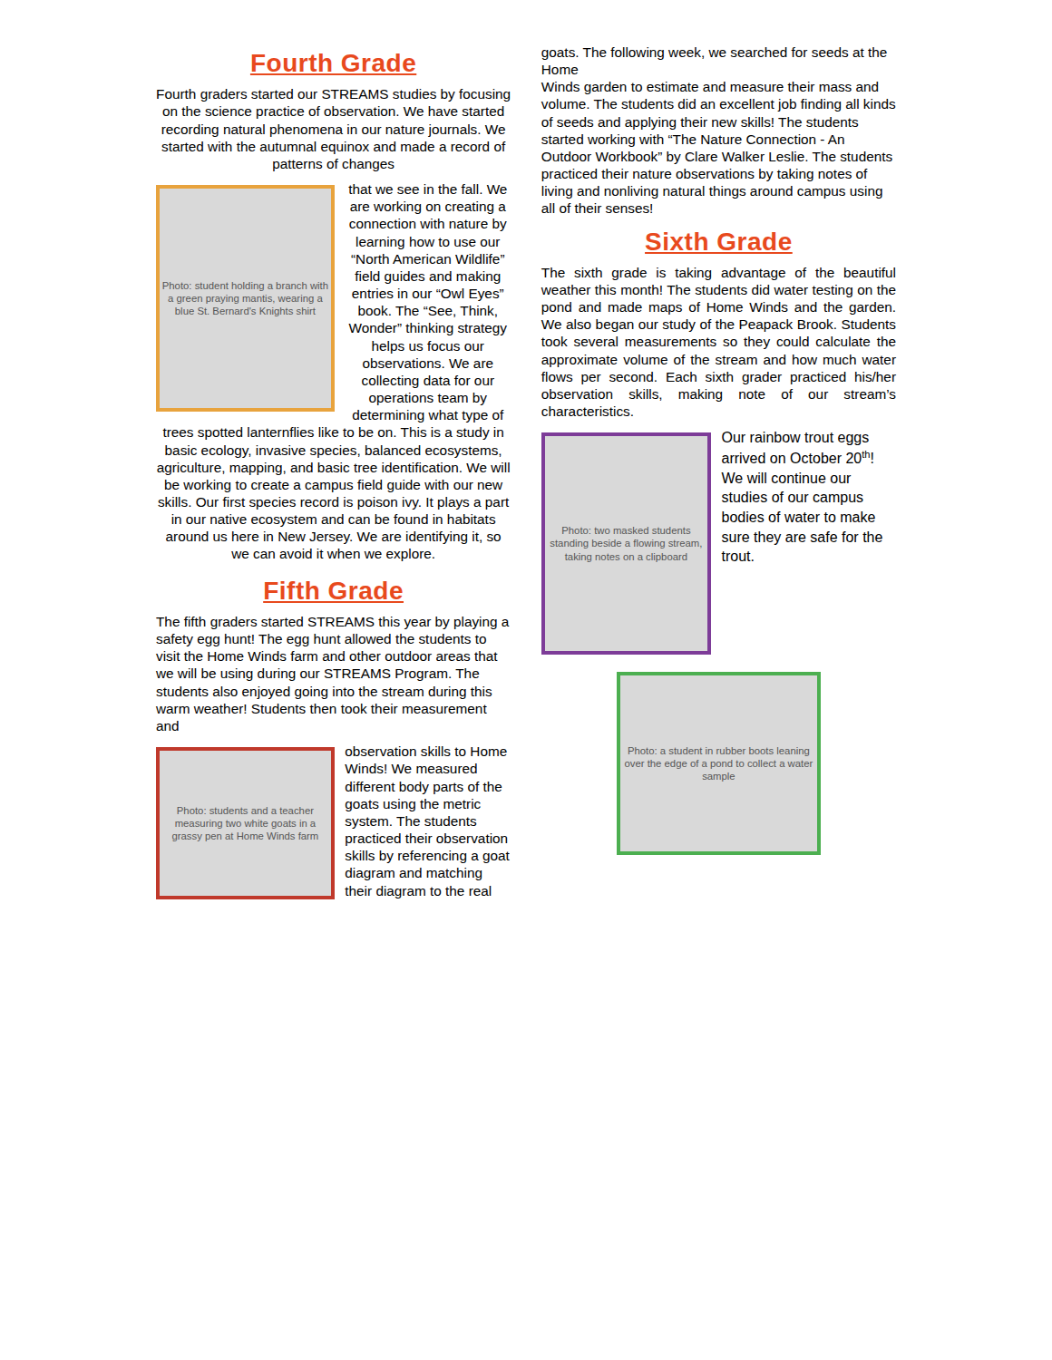Fourth Grade
Fourth graders started our STREAMS studies by focusing on the science practice of observation. We have started recording natural phenomena in our nature journals. We started with the autumnal equinox and made a record of patterns of changes
Photo: student holding a branch with a green praying mantis, wearing a blue St. Bernard's Knights shirt
that we see in the fall. We are working on creating a connection with nature by learning how to use our “North American Wildlife” field guides and making entries in our “Owl Eyes” book. The “See, Think, Wonder” thinking strategy helps us focus our observations. We are collecting data for our operations team by determining what type of trees spotted lanternflies like to be on. This is a study in basic ecology, invasive species, balanced ecosystems, agriculture, mapping, and basic tree identification. We will be working to create a campus field guide with our new skills. Our first species record is poison ivy. It plays a part in our native ecosystem and can be found in habitats around us here in New Jersey. We are identifying it, so we can avoid it when we explore.
Fifth Grade
The fifth graders started STREAMS this year by playing a safety egg hunt! The egg hunt allowed the students to visit the Home Winds farm and other outdoor areas that we will be using during our STREAMS Program. The students also enjoyed going into the stream during this warm weather! Students then took their measurement and
Photo: students and a teacher measuring two white goats in a grassy pen at Home Winds farm
observation skills to Home Winds! We measured different body parts of the goats using the metric system. The students practiced their observation skills by referencing a goat diagram and matching their diagram to the real goats. The following week, we searched for seeds at the Home
Winds garden to estimate and measure their mass and volume. The students did an excellent job finding all kinds of seeds and applying their new skills! The students started working with “The Nature Connection - An Outdoor Workbook” by Clare Walker Leslie. The students practiced their nature observations by taking notes of living and nonliving natural things around campus using all of their senses!
Sixth Grade
The sixth grade is taking advantage of the beautiful weather this month! The students did water testing on the pond and made maps of Home Winds and the garden. We also began our study of the Peapack Brook. Students took several measurements so they could calculate the approximate volume of the stream and how much water flows per second. Each sixth grader practiced his/her observation skills, making note of our stream’s characteristics.
Photo: two masked students standing beside a flowing stream, taking notes on a clipboard
Our rainbow trout eggs arrived on October 20th! We will continue our studies of our campus bodies of water to make sure they are safe for the trout.
Photo: a student in rubber boots leaning over the edge of a pond to collect a water sample